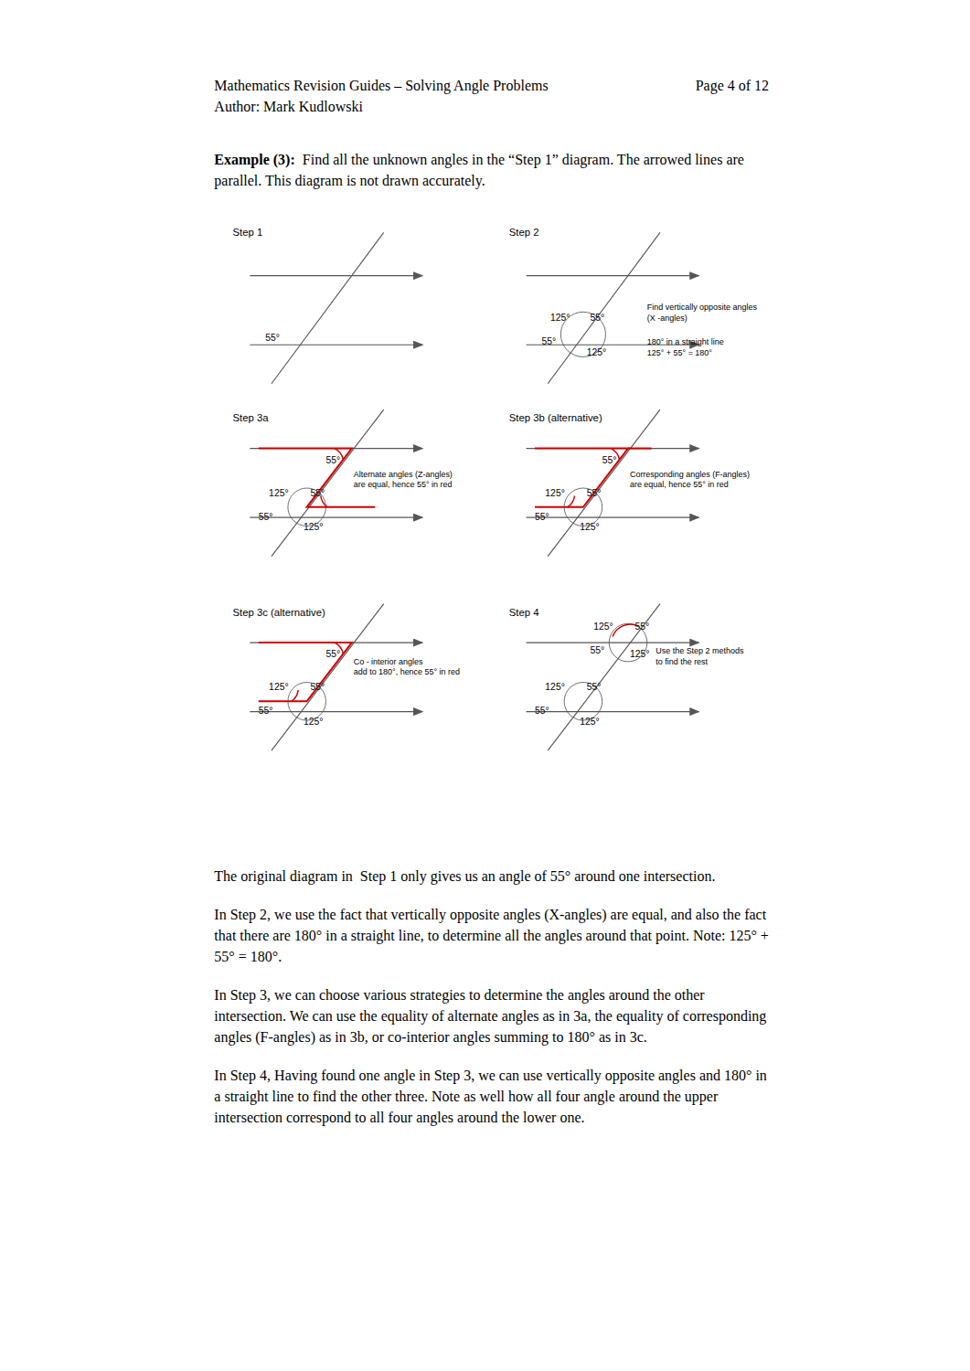Mathematics Revision Guides – Solving Angle Problems
Author: Mark Kudlowski
Page 4 of 12
Example (3): Find all the unknown angles in the “Step 1” diagram. The arrowed lines are parallel. This diagram is not drawn accurately.
Step 1 55° Step 2 125° 55° 55° 125° Find vertically opposite angles (X -angles) 180° in a straight line 125° + 55° = 180° Step 3a 55° 125° 55° 55° 125° Alternate angles (Z-angles) are equal, hence 55° in red Step 3b (alternative) 55° 125° 55° 55° 125° Corresponding angles (F-angles) are equal, hence 55° in red Step 3c (alternative) 55° 125° 55° 55° 125° Co - interior angles add to 180°, hence 55° in red Step 4 125° 55° 55° 125° 125° 55° 55° 125° Use the Step 2 methods to find the rest
The original diagram in Step 1 only gives us an angle of 55° around one intersection.
In Step 2, we use the fact that vertically opposite angles (X-angles) are equal, and also the fact that there are 180° in a straight line, to determine all the angles around that point. Note: 125° + 55° = 180°.
In Step 3, we can choose various strategies to determine the angles around the other intersection. We can use the equality of alternate angles as in 3a, the equality of corresponding angles (F-angles) as in 3b, or co-interior angles summing to 180° as in 3c.
In Step 4, Having found one angle in Step 3, we can use vertically opposite angles and 180° in a straight line to find the other three. Note as well how all four angle around the upper intersection correspond to all four angles around the lower one.